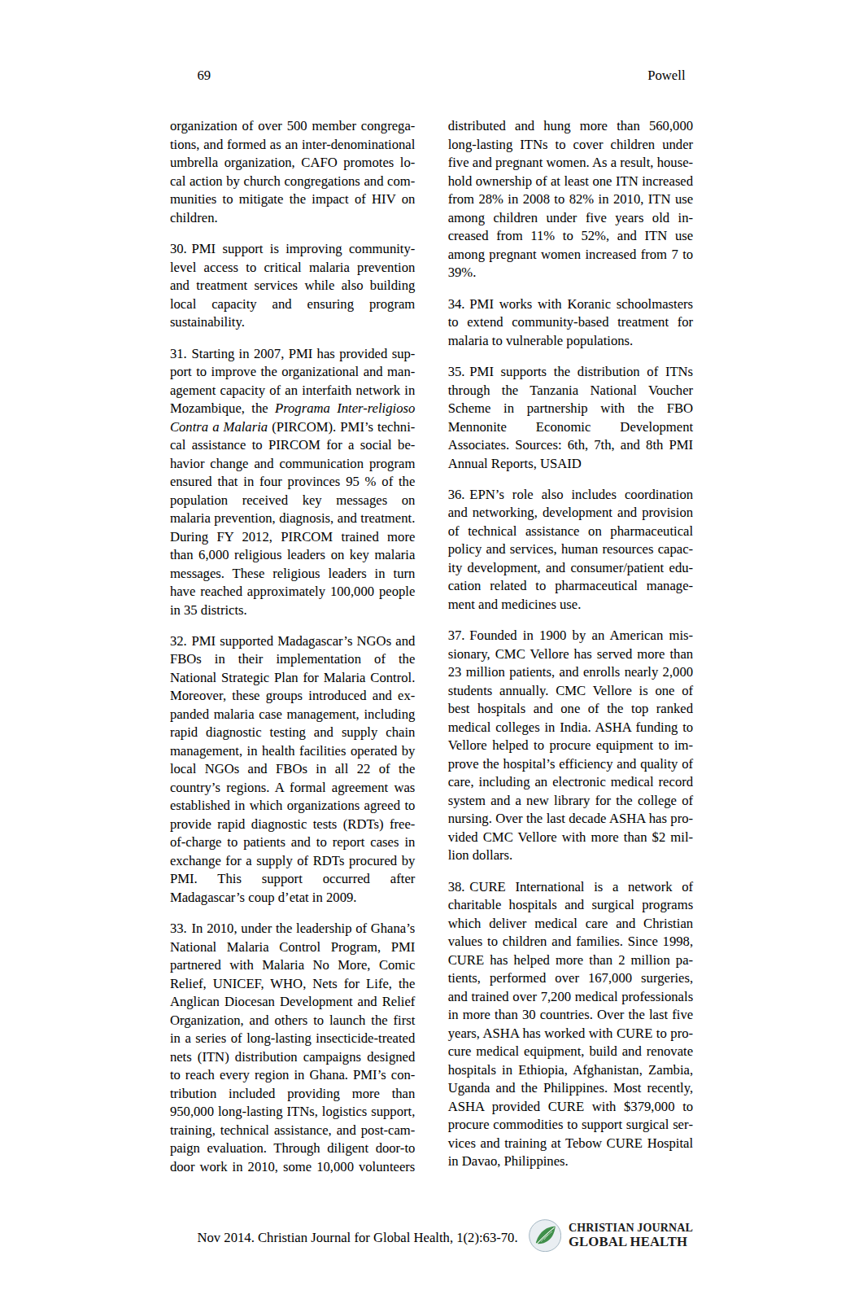69 Powell
organization of over 500 member congregations, and formed as an inter-denominational umbrella organization, CAFO promotes local action by church congregations and communities to mitigate the impact of HIV on children.
30. PMI support is improving community-level access to critical malaria prevention and treatment services while also building local capacity and ensuring program sustainability.
31. Starting in 2007, PMI has provided support to improve the organizational and management capacity of an interfaith network in Mozambique, the Programa Inter-religioso Contra a Malaria (PIRCOM). PMI’s technical assistance to PIRCOM for a social behavior change and communication program ensured that in four provinces 95 % of the population received key messages on malaria prevention, diagnosis, and treatment. During FY 2012, PIRCOM trained more than 6,000 religious leaders on key malaria messages. These religious leaders in turn have reached approximately 100,000 people in 35 districts.
32. PMI supported Madagascar’s NGOs and FBOs in their implementation of the National Strategic Plan for Malaria Control. Moreover, these groups introduced and expanded malaria case management, including rapid diagnostic testing and supply chain management, in health facilities operated by local NGOs and FBOs in all 22 of the country’s regions. A formal agreement was established in which organizations agreed to provide rapid diagnostic tests (RDTs) free-of-charge to patients and to report cases in exchange for a supply of RDTs procured by PMI. This support occurred after Madagascar’s coup d’etat in 2009.
33. In 2010, under the leadership of Ghana’s National Malaria Control Program, PMI partnered with Malaria No More, Comic Relief, UNICEF, WHO, Nets for Life, the Anglican Diocesan Development and Relief Organization, and others to launch the first in a series of long-lasting insecticide-treated nets (ITN) distribution campaigns designed to reach every region in Ghana. PMI’s contribution included providing more than 950,000 long-lasting ITNs, logistics support, training, technical assistance, and post-campaign evaluation. Through diligent door-to door work in 2010, some 10,000 volunteers distributed and hung more than 560,000 long-lasting ITNs to cover children under five and pregnant women. As a result, household ownership of at least one ITN increased from 28% in 2008 to 82% in 2010, ITN use among children under five years old increased from 11% to 52%, and ITN use among pregnant women increased from 7 to 39%.
34. PMI works with Koranic schoolmasters to extend community-based treatment for malaria to vulnerable populations.
35. PMI supports the distribution of ITNs through the Tanzania National Voucher Scheme in partnership with the FBO Mennonite Economic Development Associates. Sources: 6th, 7th, and 8th PMI Annual Reports, USAID
36. EPN’s role also includes coordination and networking, development and provision of technical assistance on pharmaceutical policy and services, human resources capacity development, and consumer/patient education related to pharmaceutical management and medicines use.
37. Founded in 1900 by an American missionary, CMC Vellore has served more than 23 million patients, and enrolls nearly 2,000 students annually. CMC Vellore is one of best hospitals and one of the top ranked medical colleges in India. ASHA funding to Vellore helped to procure equipment to improve the hospital’s efficiency and quality of care, including an electronic medical record system and a new library for the college of nursing. Over the last decade ASHA has provided CMC Vellore with more than $2 million dollars.
38. CURE International is a network of charitable hospitals and surgical programs which deliver medical care and Christian values to children and families. Since 1998, CURE has helped more than 2 million patients, performed over 167,000 surgeries, and trained over 7,200 medical professionals in more than 30 countries. Over the last five years, ASHA has worked with CURE to procure medical equipment, build and renovate hospitals in Ethiopia, Afghanistan, Zambia, Uganda and the Philippines. Most recently, ASHA provided CURE with $379,000 to procure commodities to support surgical services and training at Tebow CURE Hospital in Davao, Philippines.
Nov 2014. Christian Journal for Global Health, 1(2):63-70.
Christian Journal Global Health